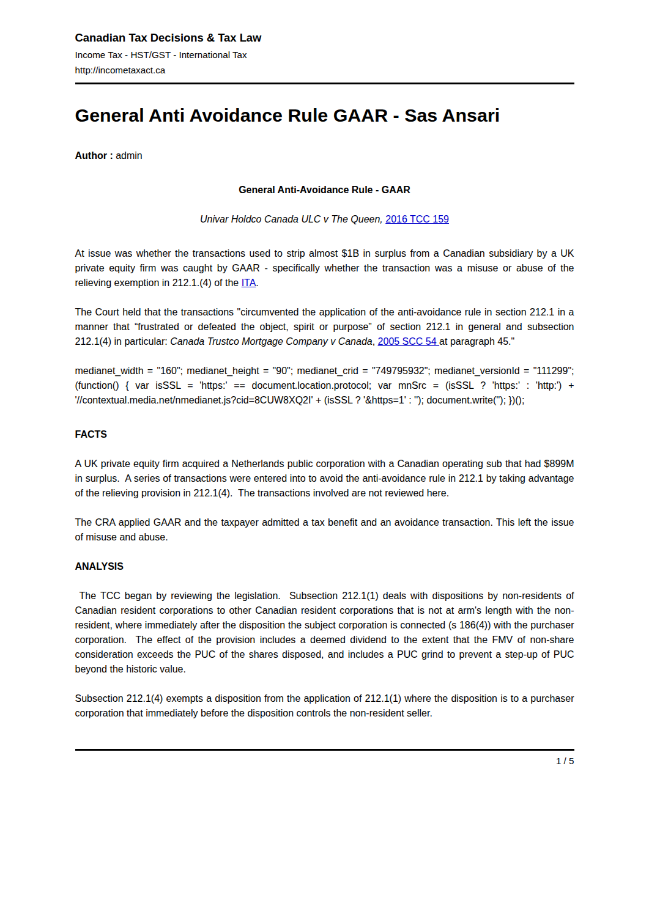Canadian Tax Decisions & Tax Law
Income Tax - HST/GST - International Tax
http://incometaxact.ca
General Anti Avoidance Rule GAAR - Sas Ansari
Author : admin
General Anti-Avoidance Rule - GAAR
Univar Holdco Canada ULC v The Queen, 2016 TCC 159
At issue was whether the transactions used to strip almost $1B in surplus from a Canadian subsidiary by a UK private equity firm was caught by GAAR - specifically whether the transaction was a misuse or abuse of the relieving exemption in 212.1.(4) of the ITA.
The Court held that the transactions "circumvented the application of the anti-avoidance rule in section 212.1 in a manner that “frustrated or defeated the object, spirit or purpose” of section 212.1 in general and subsection 212.1(4) in particular: Canada Trustco Mortgage Company v Canada, 2005 SCC 54 at paragraph 45."
medianet_width = "160"; medianet_height = "90"; medianet_crid = "749795932"; medianet_versionId = "111299"; (function() { var isSSL = 'https:' == document.location.protocol; var mnSrc = (isSSL ? 'https:' : 'http:') + '//contextual.media.net/nmedianet.js?cid=8CUW8XQ2I' + (isSSL ? '&https=1' : ''); document.write(''); })();
FACTS
A UK private equity firm acquired a Netherlands public corporation with a Canadian operating sub that had $899M in surplus. A series of transactions were entered into to avoid the anti-avoidance rule in 212.1 by taking advantage of the relieving provision in 212.1(4). The transactions involved are not reviewed here.
The CRA applied GAAR and the taxpayer admitted a tax benefit and an avoidance transaction. This left the issue of misuse and abuse.
ANALYSIS
The TCC began by reviewing the legislation. Subsection 212.1(1) deals with dispositions by non-residents of Canadian resident corporations to other Canadian resident corporations that is not at arm's length with the non-resident, where immediately after the disposition the subject corporation is connected (s 186(4)) with the purchaser corporation. The effect of the provision includes a deemed dividend to the extent that the FMV of non-share consideration exceeds the PUC of the shares disposed, and includes a PUC grind to prevent a step-up of PUC beyond the historic value.
Subsection 212.1(4) exempts a disposition from the application of 212.1(1) where the disposition is to a purchaser corporation that immediately before the disposition controls the non-resident seller.
1 / 5